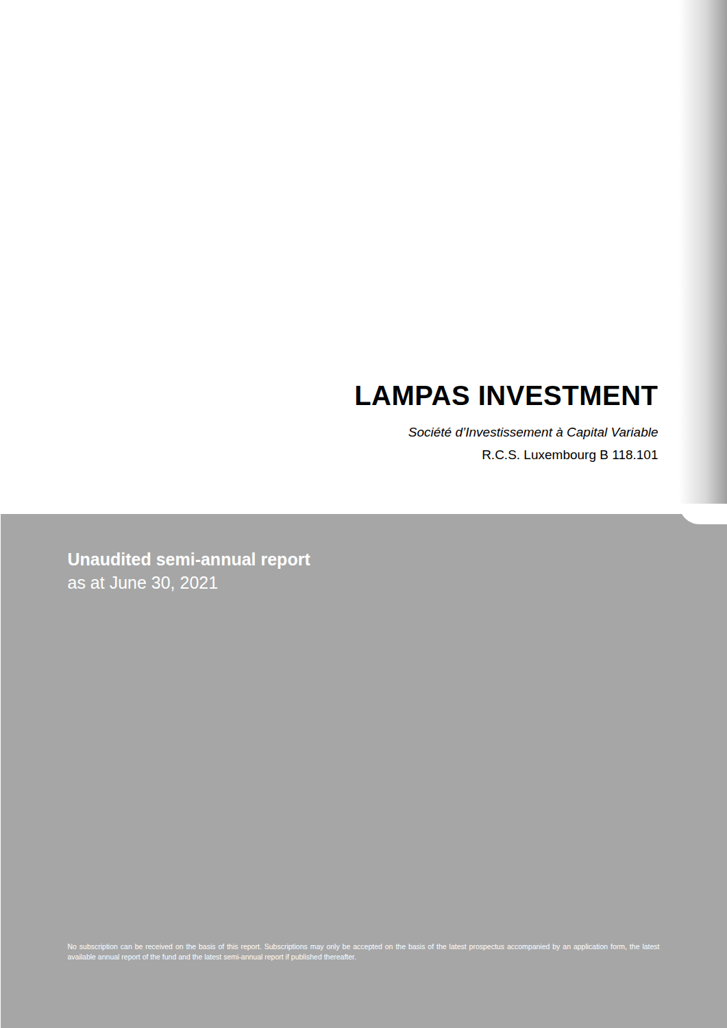LAMPAS INVESTMENT
Société d’Investissement à Capital Variable
R.C.S. Luxembourg B 118.101
Unaudited semi-annual report
as at June 30, 2021
No subscription can be received on the basis of this report. Subscriptions may only be accepted on the basis of the latest prospectus accompanied by an application form, the latest available annual report of the fund and the latest semi-annual report if published thereafter.